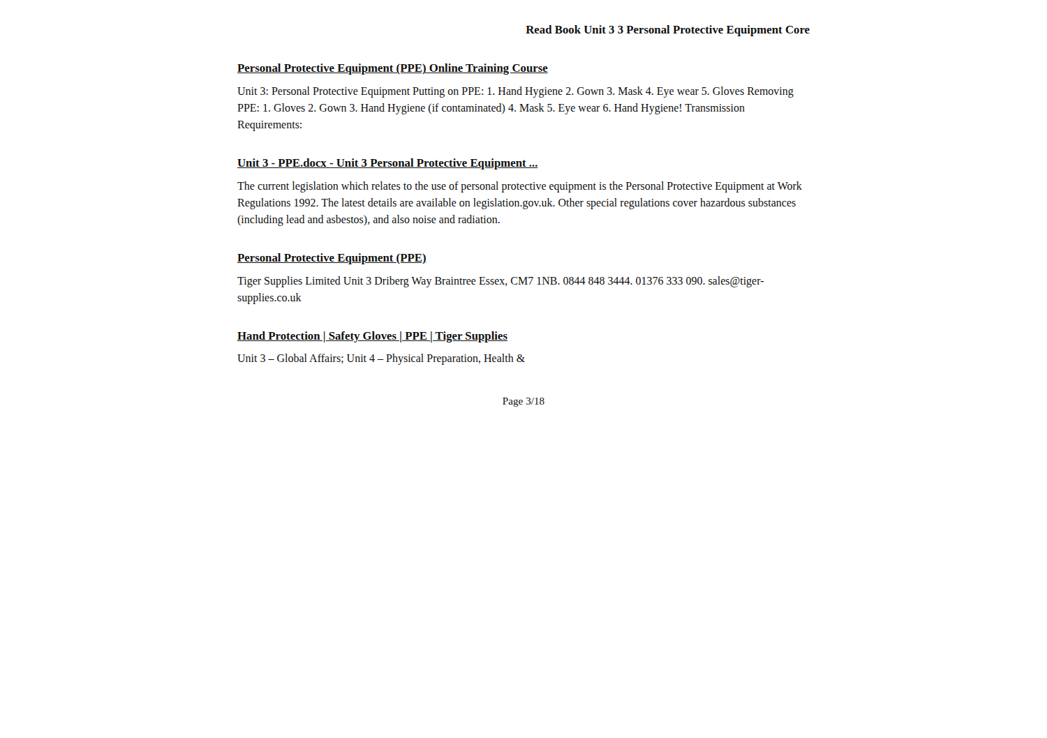Read Book Unit 3 3 Personal Protective Equipment Core
Personal Protective Equipment (PPE) Online Training Course
Unit 3: Personal Protective Equipment Putting on PPE: 1. Hand Hygiene 2. Gown 3. Mask 4. Eye wear 5. Gloves Removing PPE: 1. Gloves 2. Gown 3. Hand Hygiene (if contaminated) 4. Mask 5. Eye wear 6. Hand Hygiene! Transmission Requirements:
Unit 3 - PPE.docx - Unit 3 Personal Protective Equipment ...
The current legislation which relates to the use of personal protective equipment is the Personal Protective Equipment at Work Regulations 1992. The latest details are available on legislation.gov.uk. Other special regulations cover hazardous substances (including lead and asbestos), and also noise and radiation.
Personal Protective Equipment (PPE)
Tiger Supplies Limited Unit 3 Driberg Way Braintree Essex, CM7 1NB. 0844 848 3444. 01376 333 090. sales@tiger-supplies.co.uk
Hand Protection | Safety Gloves | PPE | Tiger Supplies
Unit 3 – Global Affairs; Unit 4 – Physical Preparation, Health &
Page 3/18